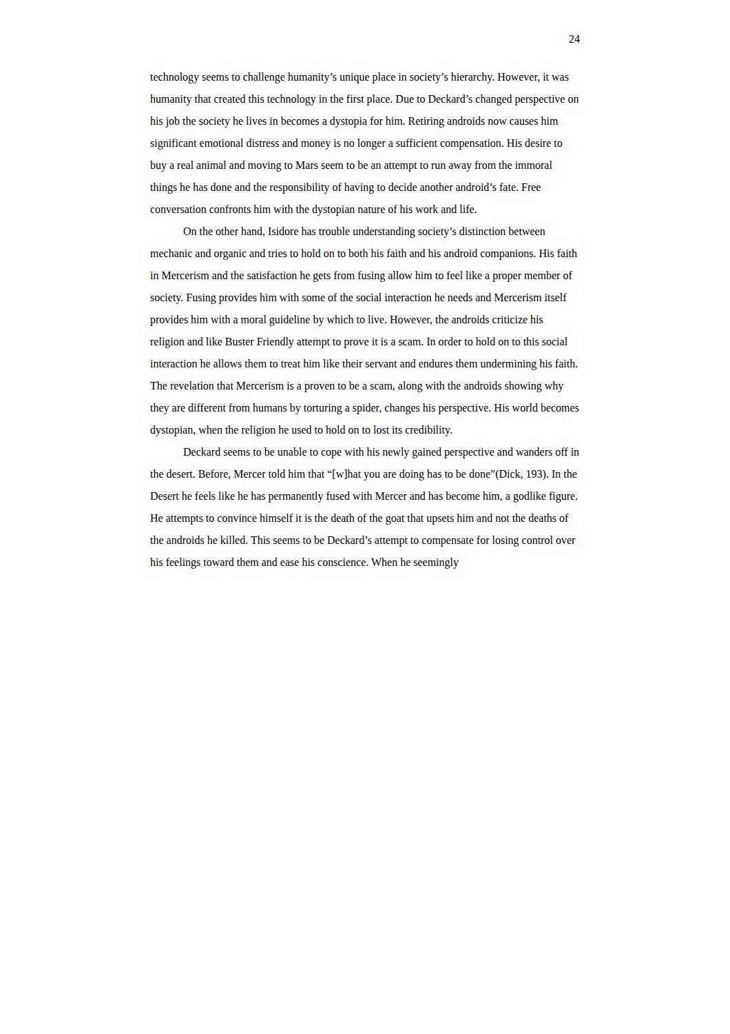24
technology seems to challenge humanity’s unique place in society’s hierarchy. However, it was humanity that created this technology in the first place. Due to Deckard’s changed perspective on his job the society he lives in becomes a dystopia for him. Retiring androids now causes him significant emotional distress and money is no longer a sufficient compensation. His desire to buy a real animal and moving to Mars seem to be an attempt to run away from the immoral things he has done and the responsibility of having to decide another android’s fate. Free conversation confronts him with the dystopian nature of his work and life.
On the other hand, Isidore has trouble understanding society’s distinction between mechanic and organic and tries to hold on to both his faith and his android companions. His faith in Mercerism and the satisfaction he gets from fusing allow him to feel like a proper member of society. Fusing provides him with some of the social interaction he needs and Mercerism itself provides him with a moral guideline by which to live. However, the androids criticize his religion and like Buster Friendly attempt to prove it is a scam. In order to hold on to this social interaction he allows them to treat him like their servant and endures them undermining his faith. The revelation that Mercerism is a proven to be a scam, along with the androids showing why they are different from humans by torturing a spider, changes his perspective. His world becomes dystopian, when the religion he used to hold on to lost its credibility.
Deckard seems to be unable to cope with his newly gained perspective and wanders off in the desert. Before, Mercer told him that “[w]hat you are doing has to be done”(Dick, 193). In the Desert he feels like he has permanently fused with Mercer and has become him, a godlike figure. He attempts to convince himself it is the death of the goat that upsets him and not the deaths of the androids he killed. This seems to be Deckard’s attempt to compensate for losing control over his feelings toward them and ease his conscience. When he seemingly